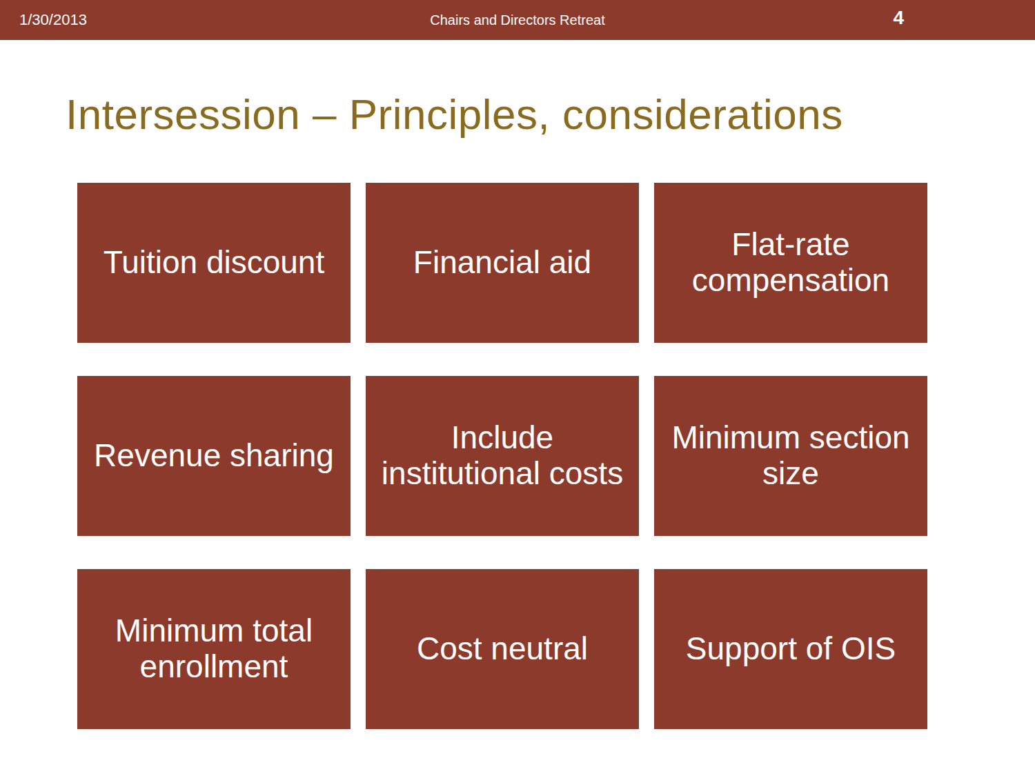1/30/2013
Chairs and Directors Retreat
4
Intersession – Principles, considerations
Tuition discount
Financial aid
Flat-rate compensation
Revenue sharing
Include institutional costs
Minimum section size
Minimum total enrollment
Cost neutral
Support of OIS